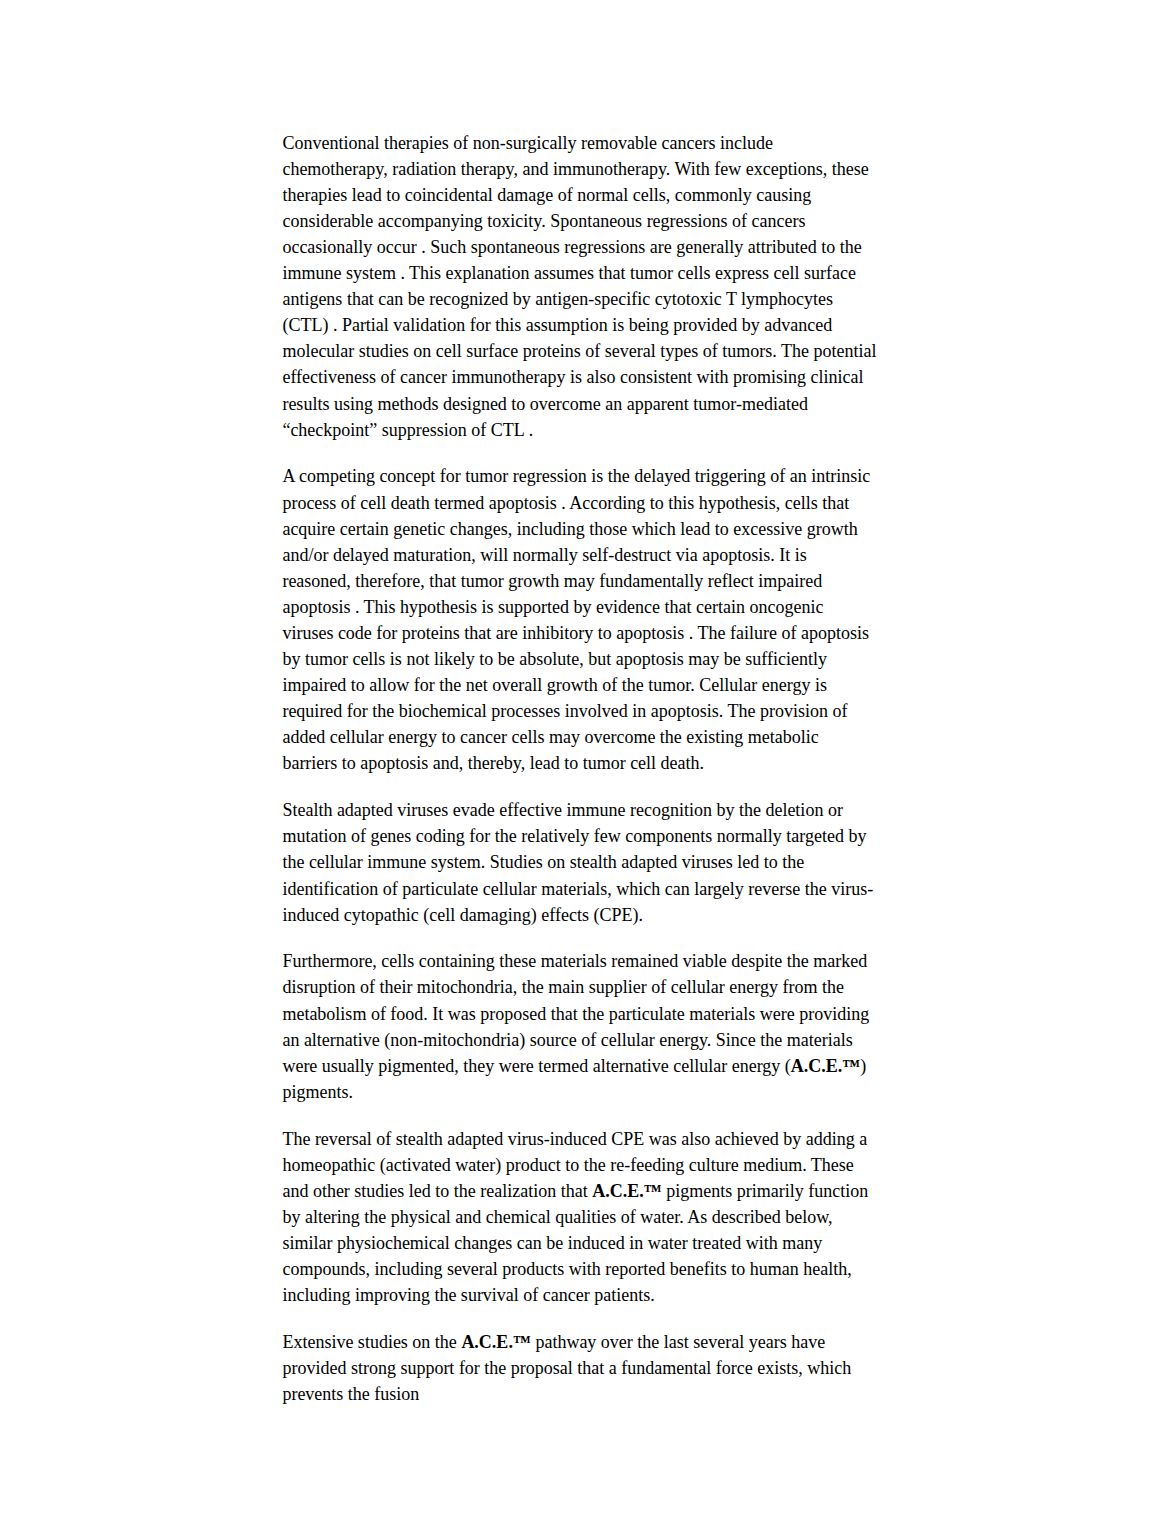Conventional therapies of non-surgically removable cancers include chemotherapy, radiation therapy, and immunotherapy. With few exceptions, these therapies lead to coincidental damage of normal cells, commonly causing considerable accompanying toxicity. Spontaneous regressions of cancers occasionally occur . Such spontaneous regressions are generally attributed to the immune system . This explanation assumes that tumor cells express cell surface antigens that can be recognized by antigen-specific cytotoxic T lymphocytes (CTL) . Partial validation for this assumption is being provided by advanced molecular studies on cell surface proteins of several types of tumors. The potential effectiveness of cancer immunotherapy is also consistent with promising clinical results using methods designed to overcome an apparent tumor-mediated “checkpoint” suppression of CTL .
A competing concept for tumor regression is the delayed triggering of an intrinsic process of cell death termed apoptosis . According to this hypothesis, cells that acquire certain genetic changes, including those which lead to excessive growth and/or delayed maturation, will normally self-destruct via apoptosis. It is reasoned, therefore, that tumor growth may fundamentally reflect impaired apoptosis . This hypothesis is supported by evidence that certain oncogenic viruses code for proteins that are inhibitory to apoptosis . The failure of apoptosis by tumor cells is not likely to be absolute, but apoptosis may be sufficiently impaired to allow for the net overall growth of the tumor. Cellular energy is required for the biochemical processes involved in apoptosis. The provision of added cellular energy to cancer cells may overcome the existing metabolic barriers to apoptosis and, thereby, lead to tumor cell death.
Stealth adapted viruses evade effective immune recognition by the deletion or mutation of genes coding for the relatively few components normally targeted by the cellular immune system. Studies on stealth adapted viruses led to the identification of particulate cellular materials, which can largely reverse the virus-induced cytopathic (cell damaging) effects (CPE).
Furthermore, cells containing these materials remained viable despite the marked disruption of their mitochondria, the main supplier of cellular energy from the metabolism of food. It was proposed that the particulate materials were providing an alternative (non-mitochondria) source of cellular energy. Since the materials were usually pigmented, they were termed alternative cellular energy (A.C.E.™) pigments.
The reversal of stealth adapted virus-induced CPE was also achieved by adding a homeopathic (activated water) product to the re-feeding culture medium. These and other studies led to the realization that A.C.E.™ pigments primarily function by altering the physical and chemical qualities of water. As described below, similar physiochemical changes can be induced in water treated with many compounds, including several products with reported benefits to human health, including improving the survival of cancer patients.
Extensive studies on the A.C.E.™ pathway over the last several years have provided strong support for the proposal that a fundamental force exists, which prevents the fusion